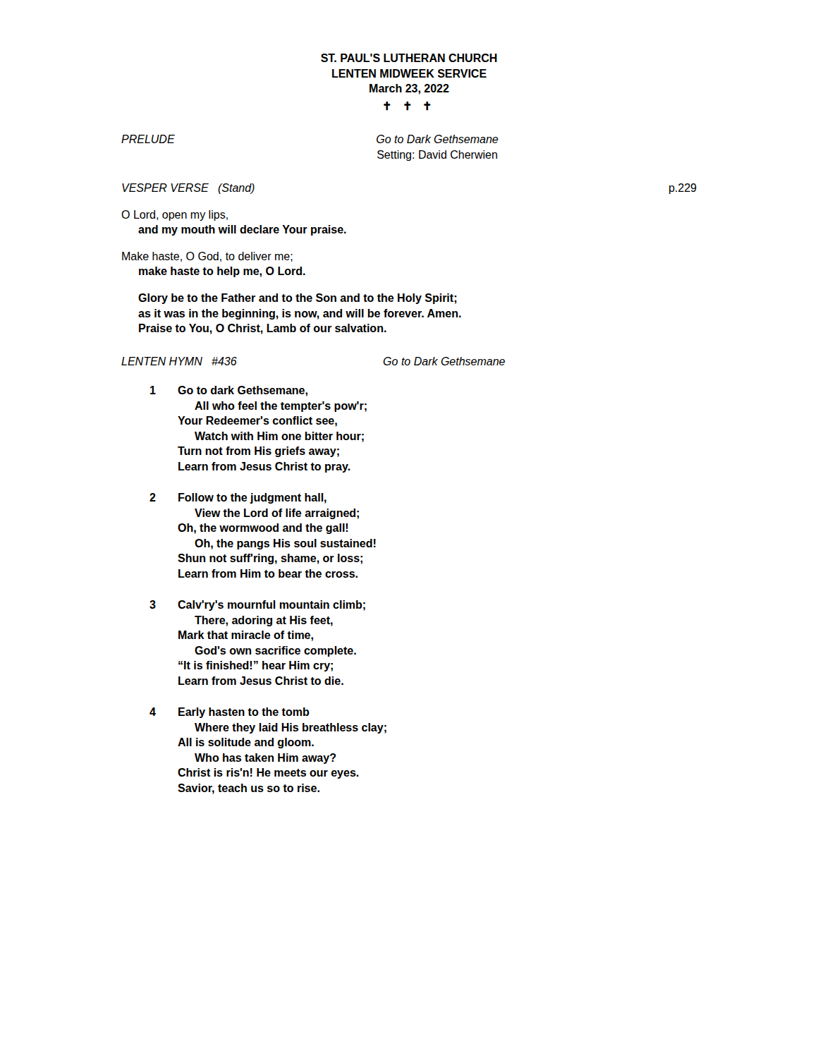ST. PAUL'S LUTHERAN CHURCH
LENTEN MIDWEEK SERVICE
March 23, 2022
✝ ✝ ✝
PRELUDE Go to Dark Gethsemane
Setting: David Cherwien
VESPER VERSE (Stand) p.229
O Lord, open my lips,
and my mouth will declare Your praise.
Make haste, O God, to deliver me;
make haste to help me, O Lord.
Glory be to the Father and to the Son and to the Holy Spirit;
as it was in the beginning, is now, and will be forever. Amen.
Praise to You, O Christ, Lamb of our salvation.
LENTEN HYMN #436 Go to Dark Gethsemane
1
Go to dark Gethsemane,
All who feel the tempter's pow'r;
Your Redeemer's conflict see,
Watch with Him one bitter hour;
Turn not from His griefs away;
Learn from Jesus Christ to pray.
2
Follow to the judgment hall,
View the Lord of life arraigned;
Oh, the wormwood and the gall!
Oh, the pangs His soul sustained!
Shun not suff'ring, shame, or loss;
Learn from Him to bear the cross.
3
Calv'ry's mournful mountain climb;
There, adoring at His feet,
Mark that miracle of time,
God's own sacrifice complete.
“It is finished!” hear Him cry;
Learn from Jesus Christ to die.
4
Early hasten to the tomb
Where they laid His breathless clay;
All is solitude and gloom.
Who has taken Him away?
Christ is ris'n! He meets our eyes.
Savior, teach us so to rise.